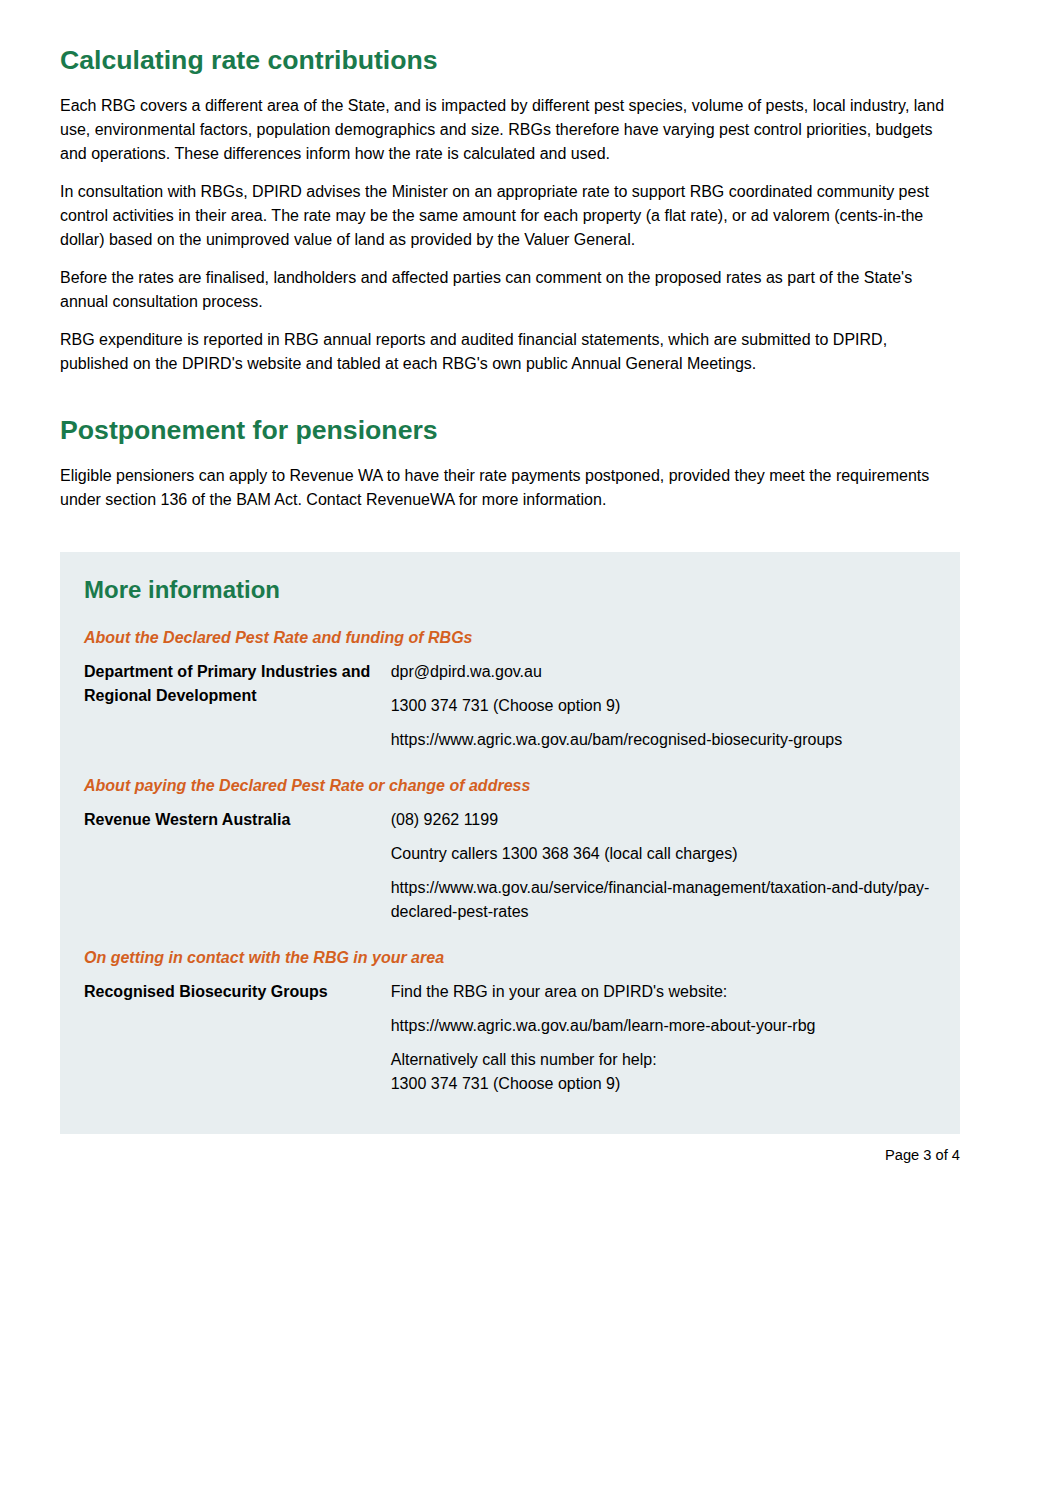Calculating rate contributions
Each RBG covers a different area of the State, and is impacted by different pest species, volume of pests, local industry, land use, environmental factors, population demographics and size. RBGs therefore have varying pest control priorities, budgets and operations. These differences inform how the rate is calculated and used.
In consultation with RBGs, DPIRD advises the Minister on an appropriate rate to support RBG coordinated community pest control activities in their area. The rate may be the same amount for each property (a flat rate), or ad valorem (cents-in-the dollar) based on the unimproved value of land as provided by the Valuer General.
Before the rates are finalised, landholders and affected parties can comment on the proposed rates as part of the State's annual consultation process.
RBG expenditure is reported in RBG annual reports and audited financial statements, which are submitted to DPIRD, published on the DPIRD's website and tabled at each RBG's own public Annual General Meetings.
Postponement for pensioners
Eligible pensioners can apply to Revenue WA to have their rate payments postponed, provided they meet the requirements under section 136 of the BAM Act. Contact RevenueWA for more information.
More information
About the Declared Pest Rate and funding of RBGs
| Department of Primary Industries and Regional Development | dpr@dpird.wa.gov.au 1300 374 731 (Choose option 9) https://www.agric.wa.gov.au/bam/recognised-biosecurity-groups |
About paying the Declared Pest Rate or change of address
| Revenue Western Australia | (08) 9262 1199 Country callers 1300 368 364 (local call charges) https://www.wa.gov.au/service/financial-management/taxation-and-duty/pay-declared-pest-rates |
On getting in contact with the RBG in your area
| Recognised Biosecurity Groups | Find the RBG in your area on DPIRD's website: https://www.agric.wa.gov.au/bam/learn-more-about-your-rbg Alternatively call this number for help: 1300 374 731 (Choose option 9) |
Page 3 of 4